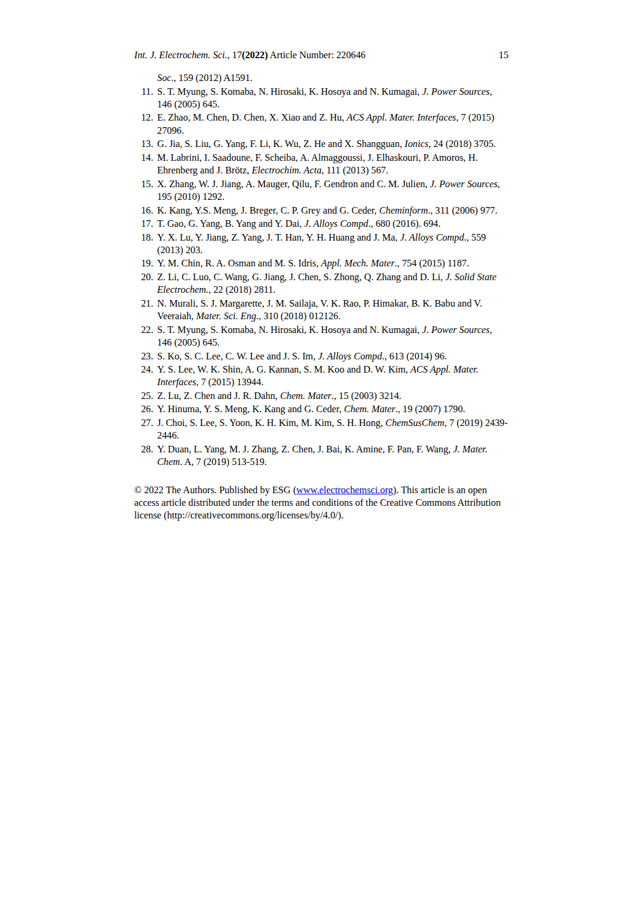Int. J. Electrochem. Sci., 17(2022) Article Number: 220646
15
Soc., 159 (2012) A1591.
11. S. T. Myung, S. Komaba, N. Hirosaki, K. Hosoya and N. Kumagai, J. Power Sources, 146 (2005) 645.
12. E. Zhao, M. Chen, D. Chen, X. Xiao and Z. Hu, ACS Appl. Mater. Interfaces, 7 (2015) 27096.
13. G. Jia, S. Liu, G. Yang, F. Li, K. Wu, Z. He and X. Shangguan, Ionics, 24 (2018) 3705.
14. M. Labrini, I. Saadoune, F. Scheiba, A. Almaggoussi, J. Elhaskouri, P. Amoros, H. Ehrenberg and J. Brötz, Electrochim. Acta, 111 (2013) 567.
15. X. Zhang, W. J. Jiang, A. Mauger, Qilu, F. Gendron and C. M. Julien, J. Power Sources, 195 (2010) 1292.
16. K. Kang, Y.S. Meng, J. Breger, C. P. Grey and G. Ceder, Cheminform., 311 (2006) 977.
17. T. Gao, G. Yang, B. Yang and Y. Dai, J. Alloys Compd., 680 (2016). 694.
18. Y. X. Lu, Y. Jiang, Z. Yang, J. T. Han, Y. H. Huang and J. Ma, J. Alloys Compd., 559 (2013) 203.
19. Y. M. Chin, R. A. Osman and M. S. Idris, Appl. Mech. Mater., 754 (2015) 1187.
20. Z. Li, C. Luo, C. Wang, G. Jiang, J. Chen, S. Zhong, Q. Zhang and D. Li, J. Solid State Electrochem., 22 (2018) 2811.
21. N. Murali, S. J. Margarette, J. M. Sailaja, V. K. Rao, P. Himakar, B. K. Babu and V. Veeraiah, Mater. Sci. Eng., 310 (2018) 012126.
22. S. T. Myung, S. Komaba, N. Hirosaki, K. Hosoya and N. Kumagai, J. Power Sources, 146 (2005) 645.
23. S. Ko, S. C. Lee, C. W. Lee and J. S. Im, J. Alloys Compd., 613 (2014) 96.
24. Y. S. Lee, W. K. Shin, A. G. Kannan, S. M. Koo and D. W. Kim, ACS Appl. Mater. Interfaces, 7 (2015) 13944.
25. Z. Lu, Z. Chen and J. R. Dahn, Chem. Mater., 15 (2003) 3214.
26. Y. Hinuma, Y. S. Meng, K. Kang and G. Ceder, Chem. Mater., 19 (2007) 1790.
27. J. Choi, S. Lee, S. Yoon, K. H. Kim, M. Kim, S. H. Hong, ChemSusChem, 7 (2019) 2439-2446.
28. Y. Duan, L. Yang, M. J. Zhang, Z. Chen, J. Bai, K. Amine, F. Pan, F. Wang, J. Mater. Chem. A, 7 (2019) 513-519.
© 2022 The Authors. Published by ESG (www.electrochemsci.org). This article is an open access article distributed under the terms and conditions of the Creative Commons Attribution license (http://creativecommons.org/licenses/by/4.0/).